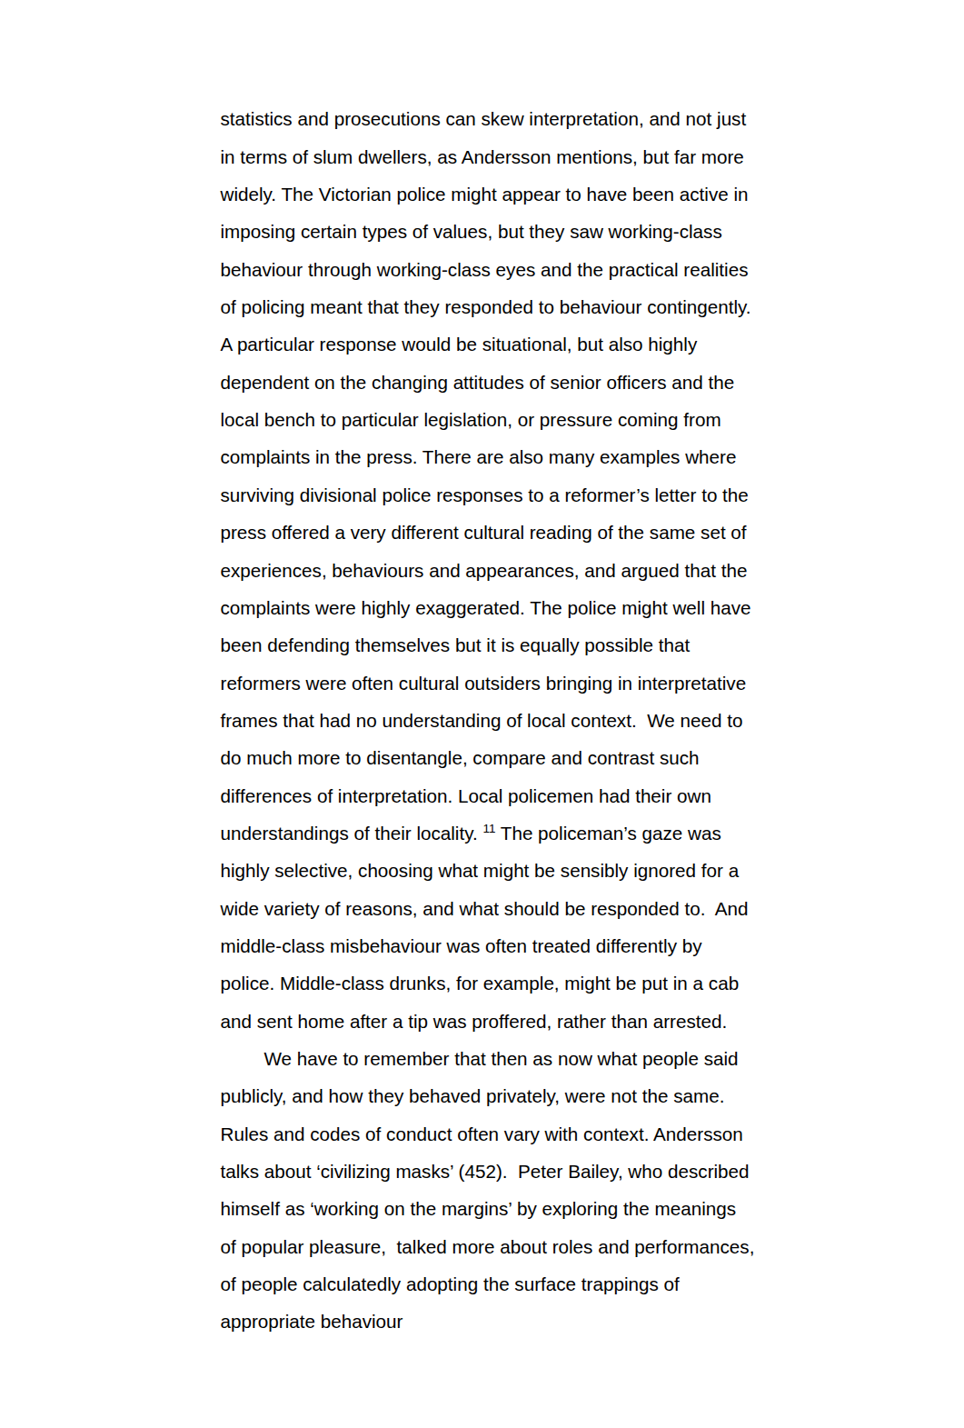statistics and prosecutions can skew interpretation, and not just in terms of slum dwellers, as Andersson mentions, but far more widely. The Victorian police might appear to have been active in imposing certain types of values, but they saw working-class behaviour through working-class eyes and the practical realities of policing meant that they responded to behaviour contingently. A particular response would be situational, but also highly dependent on the changing attitudes of senior officers and the local bench to particular legislation, or pressure coming from complaints in the press. There are also many examples where surviving divisional police responses to a reformer’s letter to the press offered a very different cultural reading of the same set of experiences, behaviours and appearances, and argued that the complaints were highly exaggerated. The police might well have been defending themselves but it is equally possible that reformers were often cultural outsiders bringing in interpretative frames that had no understanding of local context. We need to do much more to disentangle, compare and contrast such differences of interpretation. Local policemen had their own understandings of their locality. 11 The policeman’s gaze was highly selective, choosing what might be sensibly ignored for a wide variety of reasons, and what should be responded to. And middle-class misbehaviour was often treated differently by police. Middle-class drunks, for example, might be put in a cab and sent home after a tip was proffered, rather than arrested.
We have to remember that then as now what people said publicly, and how they behaved privately, were not the same. Rules and codes of conduct often vary with context. Andersson talks about ‘civilizing masks’ (452). Peter Bailey, who described himself as ‘working on the margins’ by exploring the meanings of popular pleasure, talked more about roles and performances, of people calculatedly adopting the surface trappings of appropriate behaviour